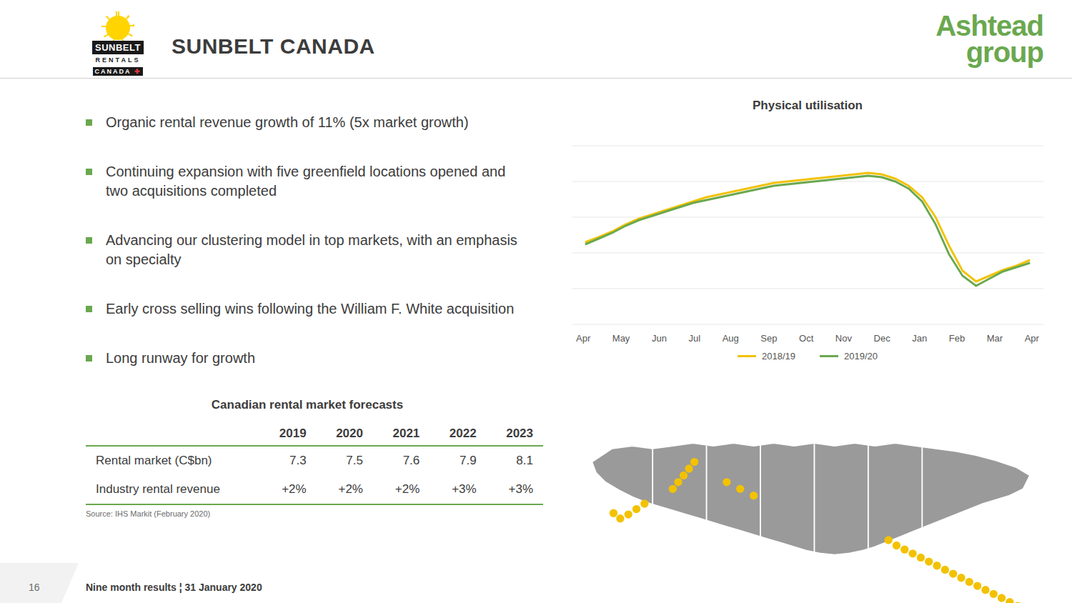SUNBELT RENTALS CANADA ✚
SUNBELT CANADA
Ashtead
group
Organic rental revenue growth of 11% (5x market growth)
Continuing expansion with five greenfield locations opened and two acquisitions completed
Advancing our clustering model in top markets, with an emphasis on specialty
Early cross selling wins following the William F. White acquisition
Long runway for growth
Canadian rental market forecasts
| | 2019 | 2020 | 2021 | 2022 | 2023 |
| --- | --- | --- | --- | --- | --- |
| Rental market (C$bn) | 7.3 | 7.5 | 7.6 | 7.9 | 8.1 |
| Industry rental revenue | +2% | +2% | +2% | +3% | +3% |
Source: IHS Markit (February 2020)
Physical utilisation
Apr May Jun Jul Aug Sep Oct Nov Dec Jan Feb Mar Apr
2018/19 2019/20
16
Nine month results ¦ 31 January 2020